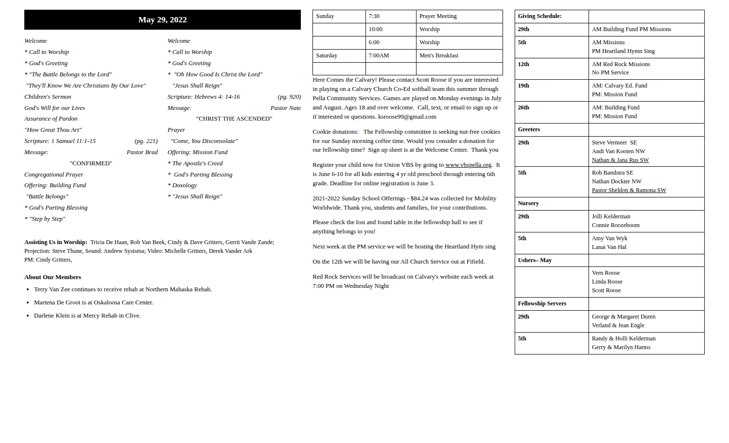May 29, 2022
Welcome
* Call to Worship
* God's Greeting
* "The Battle Belongs to the Lord"
"They'll Know We Are Christians By Our Love"
Children's Sermon
God's Will for our Lives
Assurance of Pardon
"How Great Thou Art"
Scripture: 1 Samuel 11:1-15 (pg. 221)
Message: Pastor Brad
"CONFIRMED"
Congregational Prayer
Offering: Building Fund
"Battle Belongs"
* God's Parting Blessing
* "Step by Step"
Welcome
* Call to Worship
* God's Greeting
* "Oh How Good Is Christ the Lord"
"Jesus Shall Reign"
Scripture: Hebrews 4: 14-16 (pg. 920)
Message: Pastor Nate
"CHRIST THE ASCENDED"
Prayer
"Come, You Disconsolate"
Offering: Mission Fund
* The Apostle's Creed
* God's Parting Blessing
* Doxology
* "Jesus Shall Reign"
Assisting Us in Worship: Tricia De Haan, Rob Van Beek, Cindy & Dave Gritters, Gerrit Vande Zande; Projection: Steve Thune, Sound: Andrew Systsma; Video: Michelle Gritters, Derek Vander Ark
PM: Cindy Gritters,
About Our Members
Terry Van Zee continues to receive rehab at Northern Mahaska Rehab.
Martena De Groot is at Oskaloosa Care Center.
Darlene Klein is at Mercy Rehab in Clive.
| Sunday | 7:30 | Prayer Meeting |
| | 10:00 | Worship |
| | 6:00 | Worship |
| Saturday | 7:00AM | Men's Breakfast |
Here Comes the Calvary! Please contact Scott Roose if you are interested in playing on a Calvary Church Co-Ed softball team this summer through Pella Community Services. Games are played on Monday evenings in July and August. Ages 18 and over welcome. Call, text, or email to sign up or if interested or questions. ksroose99@gmail.com
Cookie donations: The Fellowship committee is seeking nut-free cookies for our Sunday morning coffee time. Would you consider a donation for our fellowship time? Sign up sheet is at the Welcome Center. Thank you
Register your child now for Union VBS by going to www.vbspella.org. It is June 6-10 for all kids entering 4 yr old preschool through entering 6th grade. Deadline for online registration is June 3.
2021-2022 Sunday School Offerings - $84.24 was collected for Mobility Worldwide. Thank you, students and families, for your contributions.
Please check the lost and found table in the fellowship hall to see if anything belongs to you!
Next week at the PM service we will be hosting the Heartland Hym sing
On the 12th we will be having our All Church Service out at Fifield.
Red Rock Services will be broadcast on Calvary's website each week at 7:00 PM on Wednesday Night
| Giving Schedule: | |
| --- | --- |
| 29th | AM Building Fund PM Missions |
| 5th | AM Missions PM Heartland Hymn Sing |
| 12th | AM Red Rock Missions No PM Service |
| 19th | AM: Calvary Ed. Fund PM: Mission Fund |
| 26th | AM: Building Fund PM: Mission Fund |
| Greeters | |
| 29th | Steve Vermeer SE Andi Van Kooten NW Nathan & Jana Rus SW |
| 5th | Rob Bandstra SE Nathan Dockter NW Pastor Sheldon & Ramona SW |
| Nursery | |
| 29th | Jolli Kelderman Connie Roozeboom |
| 5th | Amy Van Wyk Lanai Van Hal |
| Ushers– May | |
| | Vern Roose Linda Roose Scott Roose |
| Fellowship Servers | |
| 29th | George & Margaret Duren Verland & Jean Engle |
| 5th | Randy & Holli Kelderman Gerry & Marilyn Harms |